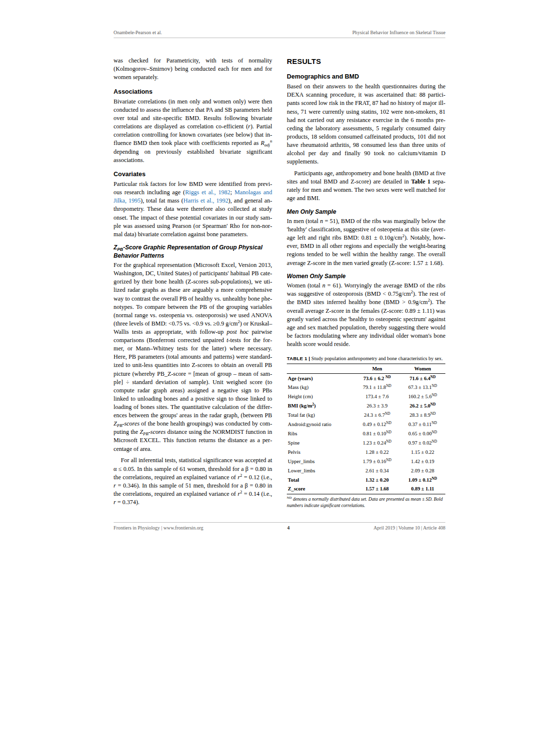Onambele-Pearson et al.
Physical Behavior Influence on Skeletal Tissue
was checked for Parametricity, with tests of normality (Kolmogorov–Smirnov) being conducted each for men and for women separately.
Associations
Bivariate correlations (in men only and women only) were then conducted to assess the influence that PA and SB parameters held over total and site-specific BMD. Results following bivariate correlations are displayed as correlation co-efficient (r). Partial correlation controlling for known covariates (see below) that influence BMD then took place with coefficients reported as Radjn depending on previously established bivariate significant associations.
Covariates
Particular risk factors for low BMD were identified from previous research including age (Riggs et al., 1982; Manolagas and Jilka, 1995), total fat mass (Harris et al., 1992), and general anthropometry. These data were therefore also collected at study onset. The impact of these potential covariates in our study sample was assessed using Pearson (or Spearman' Rho for non-normal data) bivariate correlation against bone parameters.
ZPB-Score Graphic Representation of Group Physical Behavior Patterns
For the graphical representation (Microsoft Excel, Version 2013, Washington, DC, United States) of participants' habitual PB categorized by their bone health (Z-scores sub-populations), we utilized radar graphs as these are arguably a more comprehensive way to contrast the overall PB of healthy vs. unhealthy bone phenotypes. To compare between the PB of the grouping variables (normal range vs. osteopenia vs. osteoporosis) we used ANOVA (three levels of BMD: <0.75 vs. <0.9 vs. ≥0.9 g/cm2) or Kruskal–Wallis tests as appropriate, with follow-up post hoc pairwise comparisons (Bonferroni corrected unpaired t-tests for the former, or Mann–Whitney tests for the latter) where necessary. Here, PB parameters (total amounts and patterns) were standardized to unit-less quantities into Z-scores to obtain an overall PB picture (whereby PB_Z-score = [mean of group – mean of sample] ÷ standard deviation of sample). Unit weighed score (to compute radar graph areas) assigned a negative sign to PBs linked to unloading bones and a positive sign to those linked to loading of bones sites. The quantitative calculation of the differences between the groups' areas in the radar graph, (between PB ZPB-scores of the bone health groupings) was conducted by computing the ZPB-scores distance using the NORMDIST function in Microsoft EXCEL. This function returns the distance as a percentage of area.
For all inferential tests, statistical significance was accepted at α ≤ 0.05. In this sample of 61 women, threshold for a β = 0.80 in the correlations, required an explained variance of r2 = 0.12 (i.e., r = 0.346). In this sample of 51 men, threshold for a β = 0.80 in the correlations, required an explained variance of r2 = 0.14 (i.e., r = 0.374).
RESULTS
Demographics and BMD
Based on their answers to the health questionnaires during the DEXA scanning procedure, it was ascertained that: 88 participants scored low risk in the FRAT, 87 had no history of major illness, 71 were currently using statins, 102 were non-smokers, 81 had not carried out any resistance exercise in the 6 months preceding the laboratory assessments, 5 regularly consumed dairy products, 18 seldom consumed caffeinated products, 101 did not have rheumatoid arthritis, 98 consumed less than three units of alcohol per day and finally 90 took no calcium/vitamin D supplements.
Participants age, anthropometry and bone health (BMD at five sites and total BMD and Z-score) are detailed in Table 1 separately for men and women. The two sexes were well matched for age and BMI.
Men Only Sample
In men (total n = 51), BMD of the ribs was marginally below the 'healthy' classification, suggestive of osteopenia at this site (average left and right ribs BMD: 0.81 ± 0.10g/cm2). Notably, however, BMD in all other regions and especially the weight-bearing regions tended to be well within the healthy range. The overall average Z-score in the men varied greatly (Z-score: 1.57 ± 1.68).
Women Only Sample
Women (total n = 61). Worryingly the average BMD of the ribs was suggestive of osteoporosis (BMD < 0.75g/cm2). The rest of the BMD sites inferred healthy bone (BMD > 0.9g/cm2). The overall average Z-score in the females (Z-score: 0.89 ± 1.11) was greatly varied across the 'healthy to osteopenic spectrum' against age and sex matched population, thereby suggesting there would be factors modulating where any individual older woman's bone health score would reside.
TABLE 1 | Study population anthropometry and bone characteristics by sex.
| | Men | Women |
| --- | --- | --- |
| Age (years) | 73.6 ± 6.2 ND | 71.6 ± 6.4 ND |
| Mass (kg) | 79.1 ± 11.8 ND | 67.3 ± 13.1 ND |
| Height (cm) | 173.4 ± 7.6 | 160.2 ± 5.6 ND |
| BMI (kg/m 2 ) | 26.3 ± 3.9 | 26.2 ± 5.0 ND |
| Total fat (kg) | 24.3 ± 6.7 ND | 28.3 ± 8.9 ND |
| Android:gynoid ratio | 0.49 ± 0.12 ND | 0.37 ± 0.11 ND |
| Ribs | 0.81 ± 0.10 ND | 0.65 ± 0.00 ND |
| Spine | 1.23 ± 0.24 ND | 0.97 ± 0.02 ND |
| Pelvis | 1.28 ± 0.22 | 1.15 ± 0.22 |
| Upper_limbs | 1.79 ± 0.16 ND | 1.42 ± 0.19 |
| Lower_limbs | 2.61 ± 0.34 | 2.09 ± 0.28 |
| Total | 1.32 ± 0.20 | 1.09 ± 0.12 ND |
| Z_score | 1.57 ± 1.68 | 0.89 ± 1.11 |
ND denotes a normally distributed data set. Data are presented as mean ± SD. Bold numbers indicate significant correlations.
Frontiers in Physiology | www.frontiersin.org
4
April 2019 | Volume 10 | Article 408